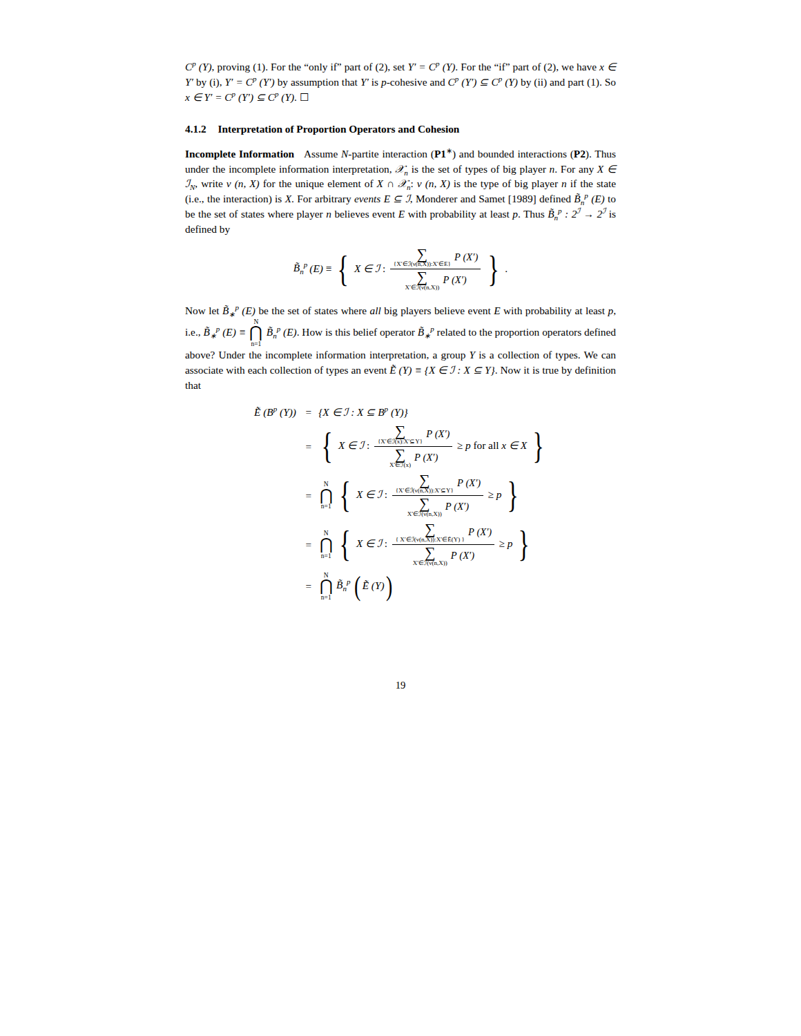Cp (Y), proving (1). For the “only if” part of (2), set Y′ = Cp (Y). For the “if” part of (2), we have x ∈ Y′ by (i), Y′ = Cp (Y′) by assumption that Y′ is p-cohesive and Cp (Y′) ⊆ Cp (Y) by (ii) and part (1). So x ∈ Y′ = Cp (Y′) ⊆ Cp (Y). ☐
4.1.2 Interpretation of Proportion Operators and Cohesion
Incomplete Information Assume N-partite interaction (P1∗) and bounded interactions (P2). Thus under the incomplete information interpretation, 𝒳n is the set of types of big player n. For any X ∈ ℐN, write ν (n, X) for the unique element of X ∩ 𝒳n: ν (n, X) is the type of big player n if the state (i.e., the interaction) is X. For arbitrary events E ⊆ ℐ, Monderer and Samet [1989] defined B̃np (E) to be the set of states where player n believes event E with probability at least p. Thus B̃np : 2ℐ → 2ℐ is defined by
B̃np (E) ≡ { X ∈ ℐ : ∑{X′∈ℐ(ν(n,X)):X′∈E} P (X′) ∑X′∈ℐ(ν(n,X)) P (X′) } .
Now let B̃∗p (E) be the set of states where all big players believe event E with probability at least p, i.e., B̃∗p (E) ≡ N⋂n=1 B̃np (E). How is this belief operator B̃∗p related to the proportion operators defined above? Under the incomplete information interpretation, a group Y is a collection of types. We can associate with each collection of types an event Ẽ (Y) ≡ {X ∈ ℐ : X ⊆ Y}. Now it is true by definition that
| Ẽ (B p (Y)) | = | {X ∈ ℐ : X ⊆ B p (Y)} |
| | = | { X ∈ ℐ : ∑ {X′∈ℐ(x):X′⊆Y} P (X′) ∑ X′∈ℐ(x) P (X′) ≥ p for all x ∈ X } |
| | = | N ⋂ n=1 { X ∈ ℐ : ∑ {X′∈ℐ(ν(n,X)):X′⊆Y} P (X′) ∑ X′∈ℐ(ν(n,X)) P (X′) ≥ p } |
| | = | N ⋂ n=1 { X ∈ ℐ : ∑ { X′∈ℐ(ν(n,X)):X′∈Ẽ(Y) } P (X′) ∑ X′∈ℐ(ν(n,X)) P (X′) ≥ p } |
| | = | N ⋂ n=1 B̃ n p ( Ẽ (Y) ) |
19